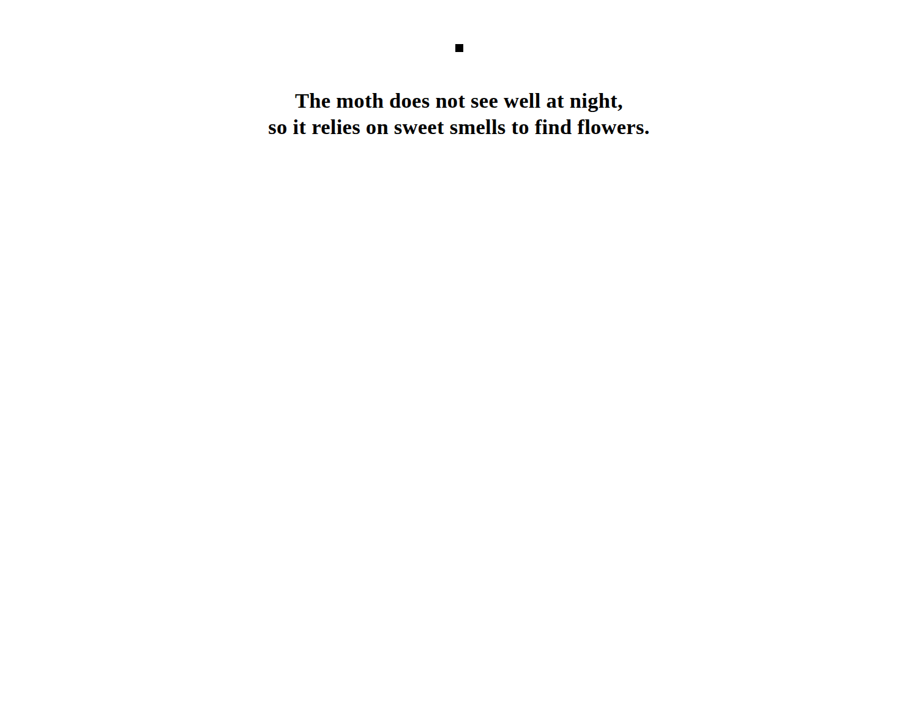The moth does not see well at night,
so it relies on sweet smells to find flowers.